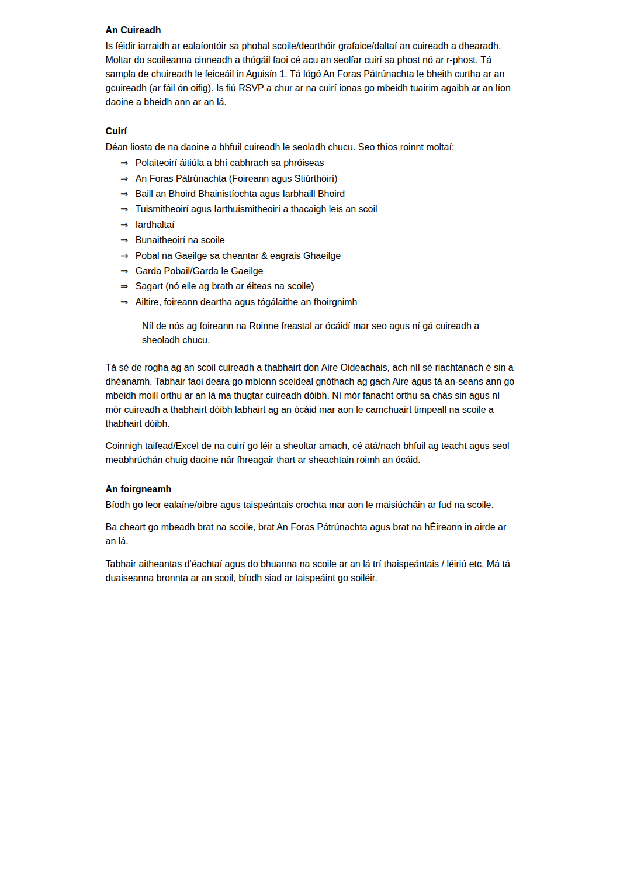An Cuireadh
Is féidir iarraidh ar ealaíontóir sa phobal scoile/dearthóir grafaice/daltaí an cuireadh a dhearadh. Moltar do scoileanna cinneadh a thógáil faoi cé acu an seolfar cuirí sa phost nó ar r-phost. Tá sampla de chuireadh le feiceáil in Aguisín 1. Tá lógó An Foras Pátrúnachta le bheith curtha ar an gcuireadh (ar fáil ón oifig). Is fiú RSVP a chur ar na cuirí ionas go mbeidh tuairim agaibh ar an líon daoine a bheidh ann ar an lá.
Cuirí
Déan liosta de na daoine a bhfuil cuireadh le seoladh chucu. Seo thíos roinnt moltaí:
Polaiteoirí áitiúla a bhí cabhrach sa phróiseas
An Foras Pátrúnachta (Foireann agus Stiúrthóirí)
Baill an Bhoird Bhainistíochta agus Iarbhaill Bhoird
Tuismitheoirí agus Iarthuismitheoirí a thacaigh leis an scoil
Iardhaltaí
Bunaitheoirí na scoile
Pobal na Gaeilge sa cheantar & eagrais Ghaeilge
Garda Pobail/Garda le Gaeilge
Sagart (nó eile ag brath ar éiteas na scoile)
Ailtire, foireann deartha agus tógálaithe an fhoirgnimh
Níl de nós ag foireann na Roinne freastal ar ócáidí mar seo agus ní gá cuireadh a sheoladh chucu.
Tá sé de rogha ag an scoil cuireadh a thabhairt don Aire Oideachais, ach níl sé riachtanach é sin a dhéanamh. Tabhair faoi deara go mbíonn sceideal gnóthach ag gach Aire agus tá an-seans ann go mbeidh moill orthu ar an lá ma thugtar cuireadh dóibh. Ní mór fanacht orthu sa chás sin agus ní mór cuireadh a thabhairt dóibh labhairt ag an ócáid mar aon le camchuairt timpeall na scoile a thabhairt dóibh.
Coinnigh taifead/Excel de na cuirí go léir a sheoltar amach, cé atá/nach bhfuil ag teacht agus seol meabhrúchán chuig daoine nár fhreagair thart ar sheachtain roimh an ócáid.
An foirgneamh
Bíodh go leor ealaíne/oibre agus taispeántais crochta mar aon le maisiúcháin ar fud na scoile.
Ba cheart go mbeadh brat na scoile, brat An Foras Pátrúnachta agus brat na hÉireann in airde ar an lá.
Tabhair aitheantas d'éachtaí agus do bhuanna na scoile ar an lá trí thaispeántais / léiriú etc. Má tá duaiseanna bronnta ar an scoil, bíodh siad ar taispeáint go soiléir.